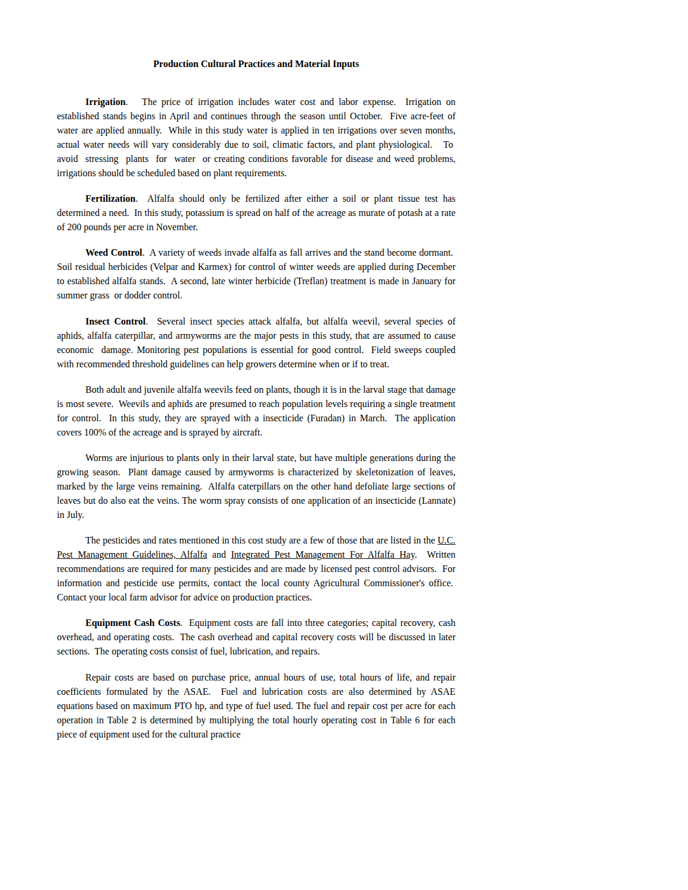Production Cultural Practices and Material Inputs
Irrigation. The price of irrigation includes water cost and labor expense. Irrigation on established stands begins in April and continues through the season until October. Five acre-feet of water are applied annually. While in this study water is applied in ten irrigations over seven months, actual water needs will vary considerably due to soil, climatic factors, and plant physiological. To avoid stressing plants for water or creating conditions favorable for disease and weed problems, irrigations should be scheduled based on plant requirements.
Fertilization. Alfalfa should only be fertilized after either a soil or plant tissue test has determined a need. In this study, potassium is spread on half of the acreage as murate of potash at a rate of 200 pounds per acre in November.
Weed Control. A variety of weeds invade alfalfa as fall arrives and the stand become dormant. Soil residual herbicides (Velpar and Karmex) for control of winter weeds are applied during December to established alfalfa stands. A second, late winter herbicide (Treflan) treatment is made in January for summer grass or dodder control.
Insect Control. Several insect species attack alfalfa, but alfalfa weevil, several species of aphids, alfalfa caterpillar, and armyworms are the major pests in this study, that are assumed to cause economic damage. Monitoring pest populations is essential for good control. Field sweeps coupled with recommended threshold guidelines can help growers determine when or if to treat.
Both adult and juvenile alfalfa weevils feed on plants, though it is in the larval stage that damage is most severe. Weevils and aphids are presumed to reach population levels requiring a single treatment for control. In this study, they are sprayed with a insecticide (Furadan) in March. The application covers 100% of the acreage and is sprayed by aircraft.
Worms are injurious to plants only in their larval state, but have multiple generations during the growing season. Plant damage caused by armyworms is characterized by skeletonization of leaves, marked by the large veins remaining. Alfalfa caterpillars on the other hand defoliate large sections of leaves but do also eat the veins. The worm spray consists of one application of an insecticide (Lannate) in July.
The pesticides and rates mentioned in this cost study are a few of those that are listed in the U.C. Pest Management Guidelines, Alfalfa and Integrated Pest Management For Alfalfa Hay. Written recommendations are required for many pesticides and are made by licensed pest control advisors. For information and pesticide use permits, contact the local county Agricultural Commissioner's office. Contact your local farm advisor for advice on production practices.
Equipment Cash Costs. Equipment costs are fall into three categories; capital recovery, cash overhead, and operating costs. The cash overhead and capital recovery costs will be discussed in later sections. The operating costs consist of fuel, lubrication, and repairs.
Repair costs are based on purchase price, annual hours of use, total hours of life, and repair coefficients formulated by the ASAE. Fuel and lubrication costs are also determined by ASAE equations based on maximum PTO hp, and type of fuel used. The fuel and repair cost per acre for each operation in Table 2 is determined by multiplying the total hourly operating cost in Table 6 for each piece of equipment used for the cultural practice